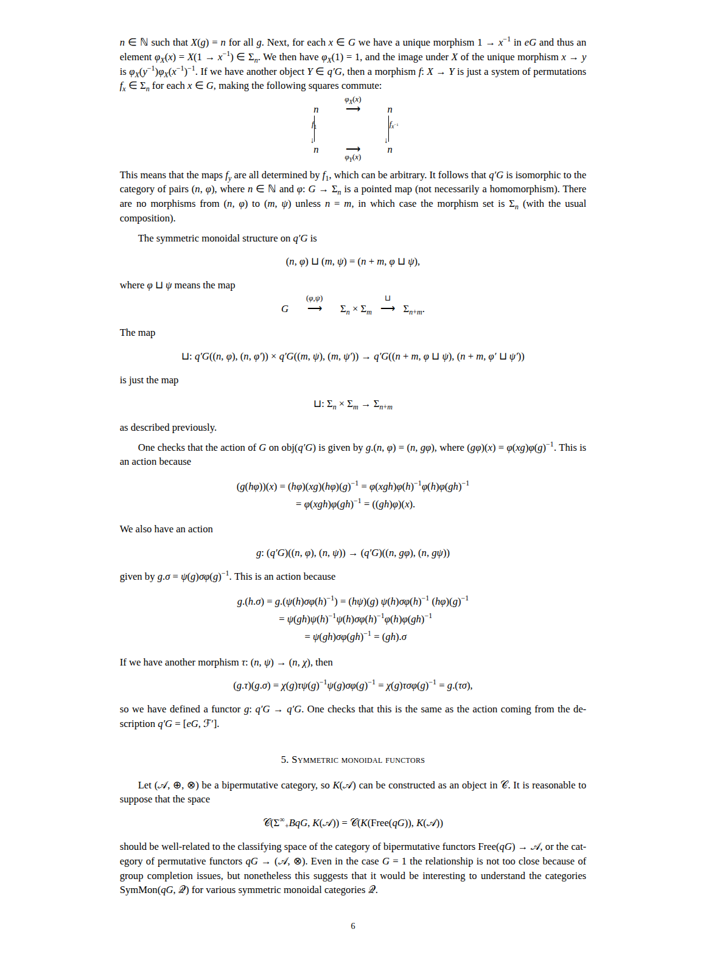n ∈ ℕ such that X(g) = n for all g. Next, for each x ∈ G we have a unique morphism 1 → x−1 in eG and thus an element φX(x) = X(1 → x−1) ∈ Σn. We then have φX(1) = 1, and the image under X of the unique morphism x → y is φX(y−1)φX(x−1)−1. If we have another object Y ∈ q′G, then a morphism f: X → Y is just a system of permutations fx ∈ Σn for each x ∈ G, making the following squares commute:
| n | φ X ( x ) ⟶ | n |
| f 1 ↓ | | f x −1 ↓ |
| n | ⟶ φ Y ( x ) | n |
This means that the maps fy are all determined by f1, which can be arbitrary. It follows that q′G is isomorphic to the category of pairs (n, φ), where n ∈ ℕ and φ: G → Σn is a pointed map (not necessarily a homomorphism). There are no morphisms from (n, φ) to (m, ψ) unless n = m, in which case the morphism set is Σn (with the usual composition).
The symmetric monoidal structure on q′G is
(n, φ) ⊔ (m, ψ) = (n + m, φ ⊔ ψ),
where φ ⊔ ψ means the map
G (φ,ψ)⟶ Σn × Σm ⊔⟶ Σn+m.
The map
⊔: q′G((n, φ), (n, φ′)) × q′G((m, ψ), (m, ψ′)) → q′G((n + m, φ ⊔ ψ), (n + m, φ′ ⊔ ψ′))
is just the map
⊔: Σn × Σm → Σn+m
as described previously.
One checks that the action of G on obj(q′G) is given by g.(n, φ) = (n, gφ), where (gφ)(x) = φ(xg)φ(g)−1. This is an action because
(g(hφ))(x) = (hφ)(xg)(hφ)(g)−1 = φ(xgh)φ(h)−1φ(h)φ(gh)−1 = φ(xgh)φ(gh)−1 = ((gh)φ)(x).
We also have an action
g: (q′G)((n, φ), (n, ψ)) → (q′G)((n, gφ), (n, gψ))
given by g.σ = ψ(g)σφ(g)−1. This is an action because
g.(h.σ) = g.(ψ(h)σφ(h)−1) = (hψ)(g) ψ(h)σφ(h)−1 (hφ)(g)−1 = ψ(gh)ψ(h)−1ψ(h)σφ(h)−1φ(h)φ(gh)−1 = ψ(gh)σφ(gh)−1 = (gh).σ
If we have another morphism τ: (n, ψ) → (n, χ), then
(g.τ)(g.σ) = χ(g)τψ(g)−1ψ(g)σφ(g)−1 = χ(g)τσφ(g)−1 = g.(τσ),
so we have defined a functor g: q′G → q′G. One checks that this is the same as the action coming from the description q′G = [eG, ℱ′].
5. Symmetric monoidal functors
Let (𝒜, ⊕, ⊗) be a bipermutative category, so K(𝒜) can be constructed as an object in 𝒞. It is reasonable to suppose that the space
𝒞(Σ∞+BqG, K(𝒜)) = 𝒞(K(Free(qG)), K(𝒜))
should be well-related to the classifying space of the category of bipermutative functors Free(qG) → 𝒜, or the category of permutative functors qG → (𝒜, ⊗). Even in the case G = 1 the relationship is not too close because of group completion issues, but nonetheless this suggests that it would be interesting to understand the categories SymMon(qG, 𝒬) for various symmetric monoidal categories 𝒬.
6